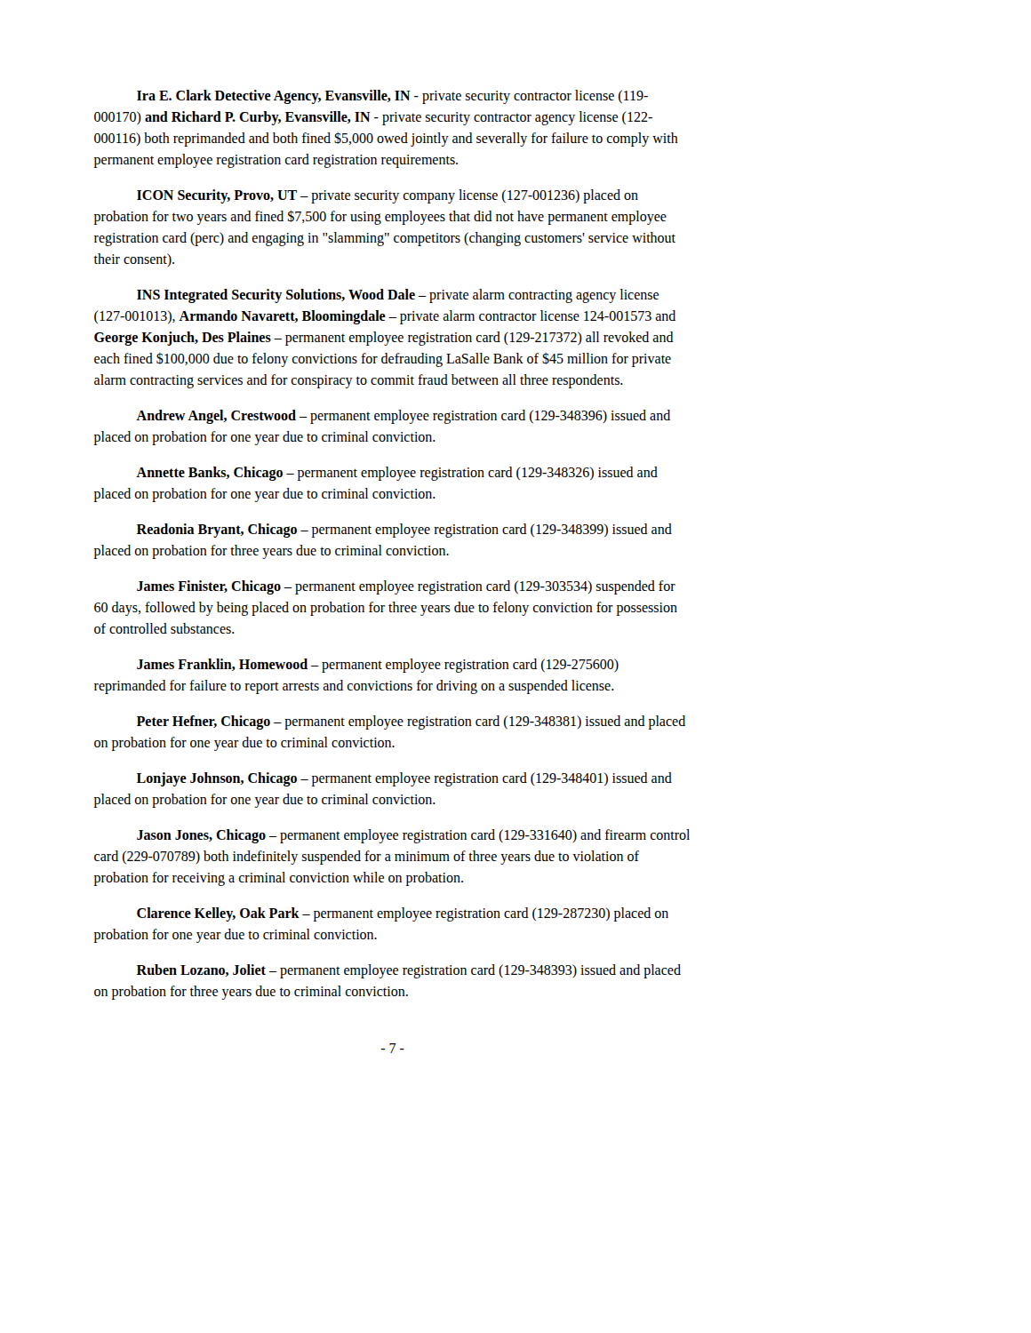Ira E. Clark Detective Agency, Evansville, IN - private security contractor license (119-000170) and Richard P. Curby, Evansville, IN - private security contractor agency license (122-000116) both reprimanded and both fined $5,000 owed jointly and severally for failure to comply with permanent employee registration card registration requirements.
ICON Security, Provo, UT – private security company license (127-001236) placed on probation for two years and fined $7,500 for using employees that did not have permanent employee registration card (perc) and engaging in "slamming" competitors (changing customers' service without their consent).
INS Integrated Security Solutions, Wood Dale – private alarm contracting agency license (127-001013), Armando Navarett, Bloomingdale – private alarm contractor license 124-001573 and George Konjuch, Des Plaines – permanent employee registration card (129-217372) all revoked and each fined $100,000 due to felony convictions for defrauding LaSalle Bank of $45 million for private alarm contracting services and for conspiracy to commit fraud between all three respondents.
Andrew Angel, Crestwood – permanent employee registration card (129-348396) issued and placed on probation for one year due to criminal conviction.
Annette Banks, Chicago – permanent employee registration card (129-348326) issued and placed on probation for one year due to criminal conviction.
Readonia Bryant, Chicago – permanent employee registration card (129-348399) issued and placed on probation for three years due to criminal conviction.
James Finister, Chicago – permanent employee registration card (129-303534) suspended for 60 days, followed by being placed on probation for three years due to felony conviction for possession of controlled substances.
James Franklin, Homewood – permanent employee registration card (129-275600) reprimanded for failure to report arrests and convictions for driving on a suspended license.
Peter Hefner, Chicago – permanent employee registration card (129-348381) issued and placed on probation for one year due to criminal conviction.
Lonjaye Johnson, Chicago – permanent employee registration card (129-348401) issued and placed on probation for one year due to criminal conviction.
Jason Jones, Chicago – permanent employee registration card (129-331640) and firearm control card (229-070789) both indefinitely suspended for a minimum of three years due to violation of probation for receiving a criminal conviction while on probation.
Clarence Kelley, Oak Park – permanent employee registration card (129-287230) placed on probation for one year due to criminal conviction.
Ruben Lozano, Joliet – permanent employee registration card (129-348393) issued and placed on probation for three years due to criminal conviction.
- 7 -